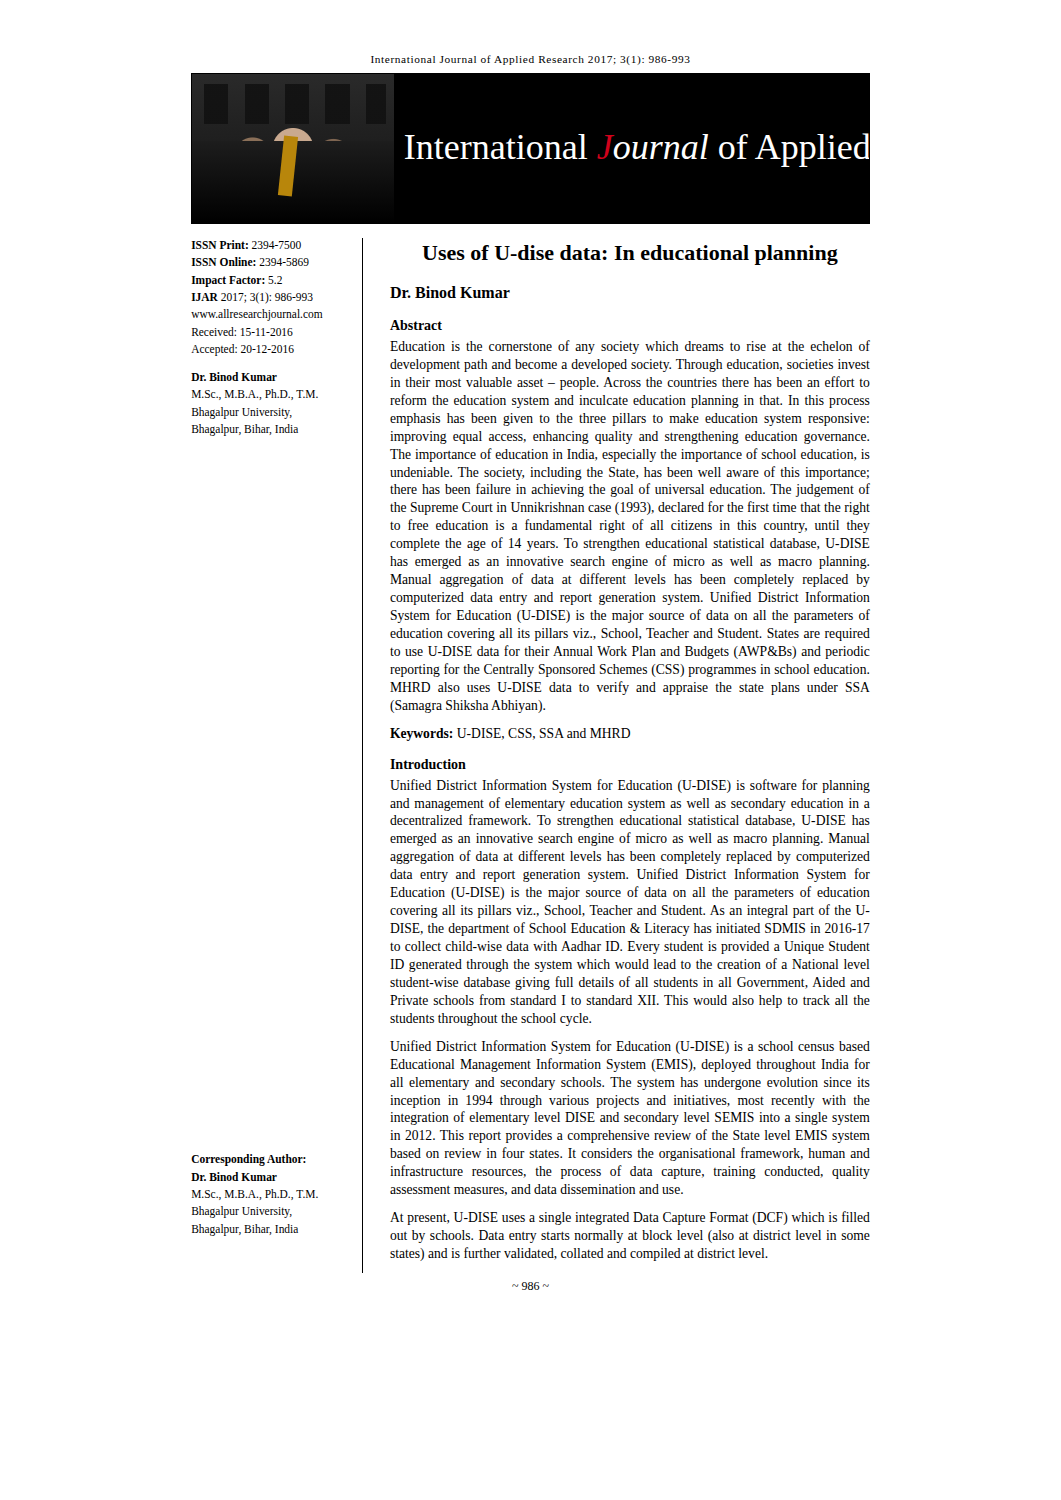International Journal of Applied Research 2017; 3(1): 986-993
International Journal of Applied Research
ISSN Print: 2394-7500
ISSN Online: 2394-5869
Impact Factor: 5.2
IJAR 2017; 3(1): 986-993
www.allresearchjournal.com
Received: 15-11-2016
Accepted: 20-12-2016
Dr. Binod Kumar
M.Sc., M.B.A., Ph.D., T.M.
Bhagalpur University,
Bhagalpur, Bihar, India
Corresponding Author:
Dr. Binod Kumar
M.Sc., M.B.A., Ph.D., T.M.
Bhagalpur University,
Bhagalpur, Bihar, India
Uses of U-dise data: In educational planning
Dr. Binod Kumar
Abstract
Education is the cornerstone of any society which dreams to rise at the echelon of development path and become a developed society. Through education, societies invest in their most valuable asset – people. Across the countries there has been an effort to reform the education system and inculcate education planning in that. In this process emphasis has been given to the three pillars to make education system responsive: improving equal access, enhancing quality and strengthening education governance. The importance of education in India, especially the importance of school education, is undeniable. The society, including the State, has been well aware of this importance; there has been failure in achieving the goal of universal education. The judgement of the Supreme Court in Unnikrishnan case (1993), declared for the first time that the right to free education is a fundamental right of all citizens in this country, until they complete the age of 14 years. To strengthen educational statistical database, U-DISE has emerged as an innovative search engine of micro as well as macro planning. Manual aggregation of data at different levels has been completely replaced by computerized data entry and report generation system. Unified District Information System for Education (U-DISE) is the major source of data on all the parameters of education covering all its pillars viz., School, Teacher and Student. States are required to use U-DISE data for their Annual Work Plan and Budgets (AWP&Bs) and periodic reporting for the Centrally Sponsored Schemes (CSS) programmes in school education. MHRD also uses U-DISE data to verify and appraise the state plans under SSA (Samagra Shiksha Abhiyan).
Keywords: U-DISE, CSS, SSA and MHRD
Introduction
Unified District Information System for Education (U-DISE) is software for planning and management of elementary education system as well as secondary education in a decentralized framework. To strengthen educational statistical database, U-DISE has emerged as an innovative search engine of micro as well as macro planning. Manual aggregation of data at different levels has been completely replaced by computerized data entry and report generation system. Unified District Information System for Education (U-DISE) is the major source of data on all the parameters of education covering all its pillars viz., School, Teacher and Student. As an integral part of the U-DISE, the department of School Education & Literacy has initiated SDMIS in 2016-17 to collect child-wise data with Aadhar ID. Every student is provided a Unique Student ID generated through the system which would lead to the creation of a National level student-wise database giving full details of all students in all Government, Aided and Private schools from standard I to standard XII. This would also help to track all the students throughout the school cycle.
Unified District Information System for Education (U-DISE) is a school census based Educational Management Information System (EMIS), deployed throughout India for all elementary and secondary schools. The system has undergone evolution since its inception in 1994 through various projects and initiatives, most recently with the integration of elementary level DISE and secondary level SEMIS into a single system in 2012. This report provides a comprehensive review of the State level EMIS system based on review in four states. It considers the organisational framework, human and infrastructure resources, the process of data capture, training conducted, quality assessment measures, and data dissemination and use.
At present, U-DISE uses a single integrated Data Capture Format (DCF) which is filled out by schools. Data entry starts normally at block level (also at district level in some states) and is further validated, collated and compiled at district level.
~ 986 ~